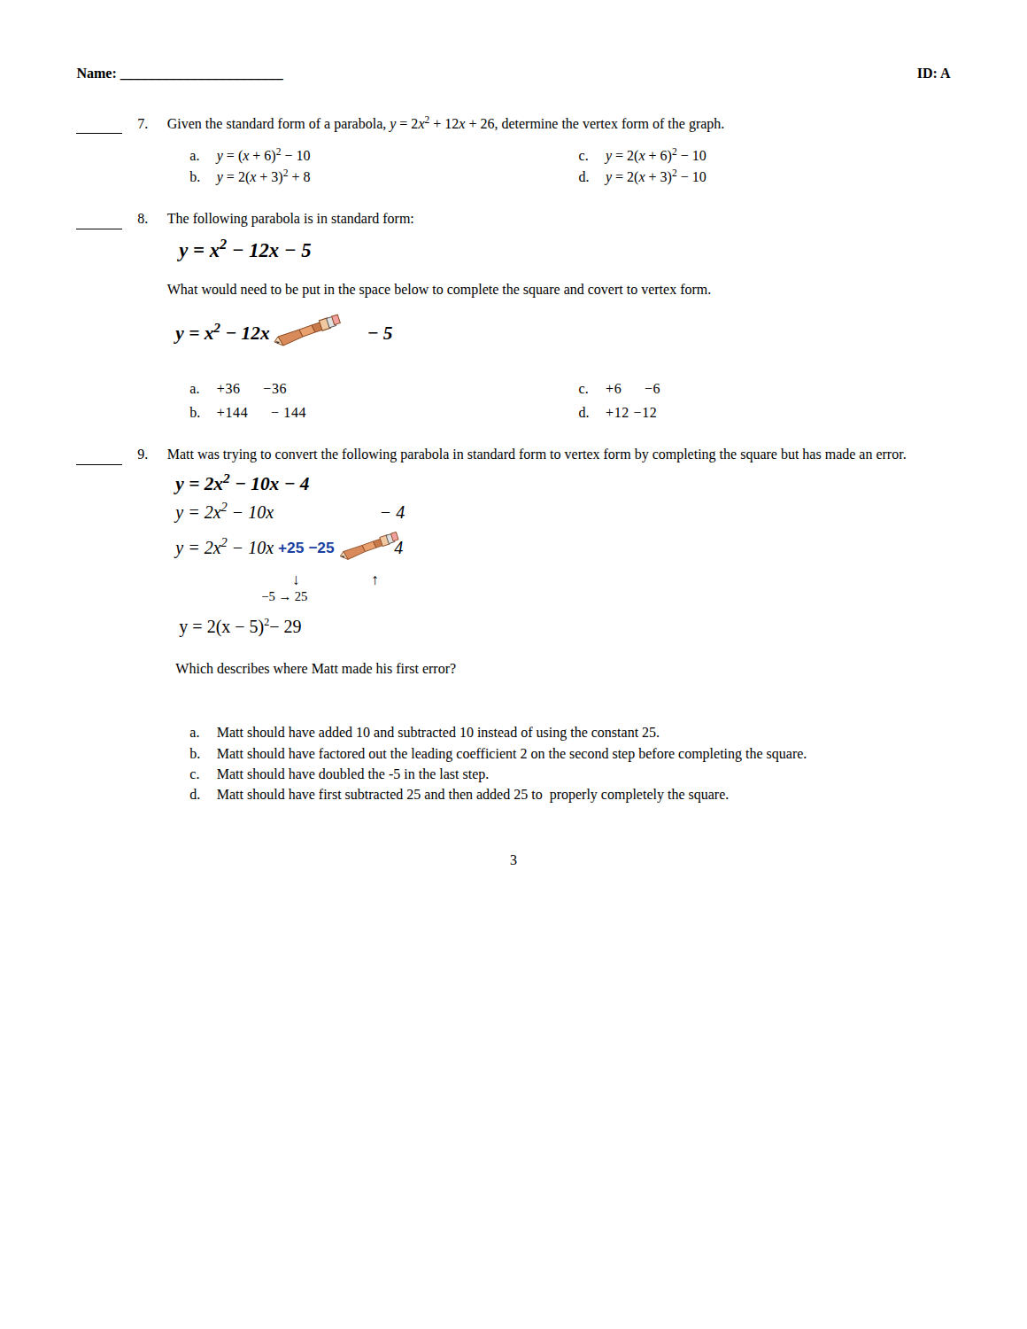Name: _______________________
ID: A
7.
Given the standard form of a parabola, y = 2x2 + 12x + 26, determine the vertex form of the graph.
a. y = (x + 6)2 − 10
c. y = 2(x + 6)2 − 10
b. y = 2(x + 3)2 + 8
d. y = 2(x + 3)2 − 10
8.
The following parabola is in standard form: y = x2 − 12x − 5
What would need to be put in the space below to complete the square and covert to vertex form.
y = x2 − 12x − 5
a.+36 −36
c.+6 −6
b.+144 − 144
d.+12 −12
9.
Matt was trying to convert the following parabola in standard form to vertex form by completing the square but has made an error.
y = 2x2 − 10x − 4
y = 2x2 − 10x − 4
y = 2x2 − 10x +25 −25 4
↓ ↑
−5 → 25
y = 2(x − 5)2− 29
Which describes where Matt made his first error?
a. Matt should have added 10 and subtracted 10 instead of using the constant 25.
b. Matt should have factored out the leading coefficient 2 on the second step before completing the square.
c. Matt should have doubled the -5 in the last step.
d. Matt should have first subtracted 25 and then added 25 to properly completely the square.
3